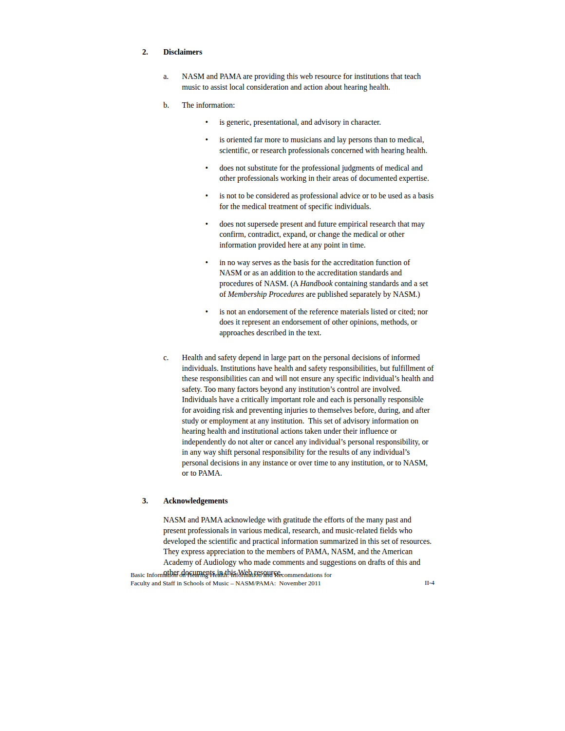2.
Disclaimers
a. NASM and PAMA are providing this web resource for institutions that teach music to assist local consideration and action about hearing health.
b. The information:
• is generic, presentational, and advisory in character.
• is oriented far more to musicians and lay persons than to medical, scientific, or research professionals concerned with hearing health.
• does not substitute for the professional judgments of medical and other professionals working in their areas of documented expertise.
• is not to be considered as professional advice or to be used as a basis for the medical treatment of specific individuals.
• does not supersede present and future empirical research that may confirm, contradict, expand, or change the medical or other information provided here at any point in time.
• in no way serves as the basis for the accreditation function of NASM or as an addition to the accreditation standards and procedures of NASM. (A Handbook containing standards and a set of Membership Procedures are published separately by NASM.)
• is not an endorsement of the reference materials listed or cited; nor does it represent an endorsement of other opinions, methods, or approaches described in the text.
c. Health and safety depend in large part on the personal decisions of informed individuals. Institutions have health and safety responsibilities, but fulfillment of these responsibilities can and will not ensure any specific individual’s health and safety. Too many factors beyond any institution’s control are involved. Individuals have a critically important role and each is personally responsible for avoiding risk and preventing injuries to themselves before, during, and after study or employment at any institution. This set of advisory information on hearing health and institutional actions taken under their influence or independently do not alter or cancel any individual’s personal responsibility, or in any way shift personal responsibility for the results of any individual’s personal decisions in any instance or over time to any institution, or to NASM, or to PAMA.
3.
Acknowledgements
NASM and PAMA acknowledge with gratitude the efforts of the many past and present professionals in various medical, research, and music-related fields who developed the scientific and practical information summarized in this set of resources. They express appreciation to the members of PAMA, NASM, and the American Academy of Audiology who made comments and suggestions on drafts of this and other documents in this Web resource.
Basic Information on Hearing Health: Information and Recommendations for
Faculty and Staff in Schools of Music – NASM/PAMA: November 2011
II-4